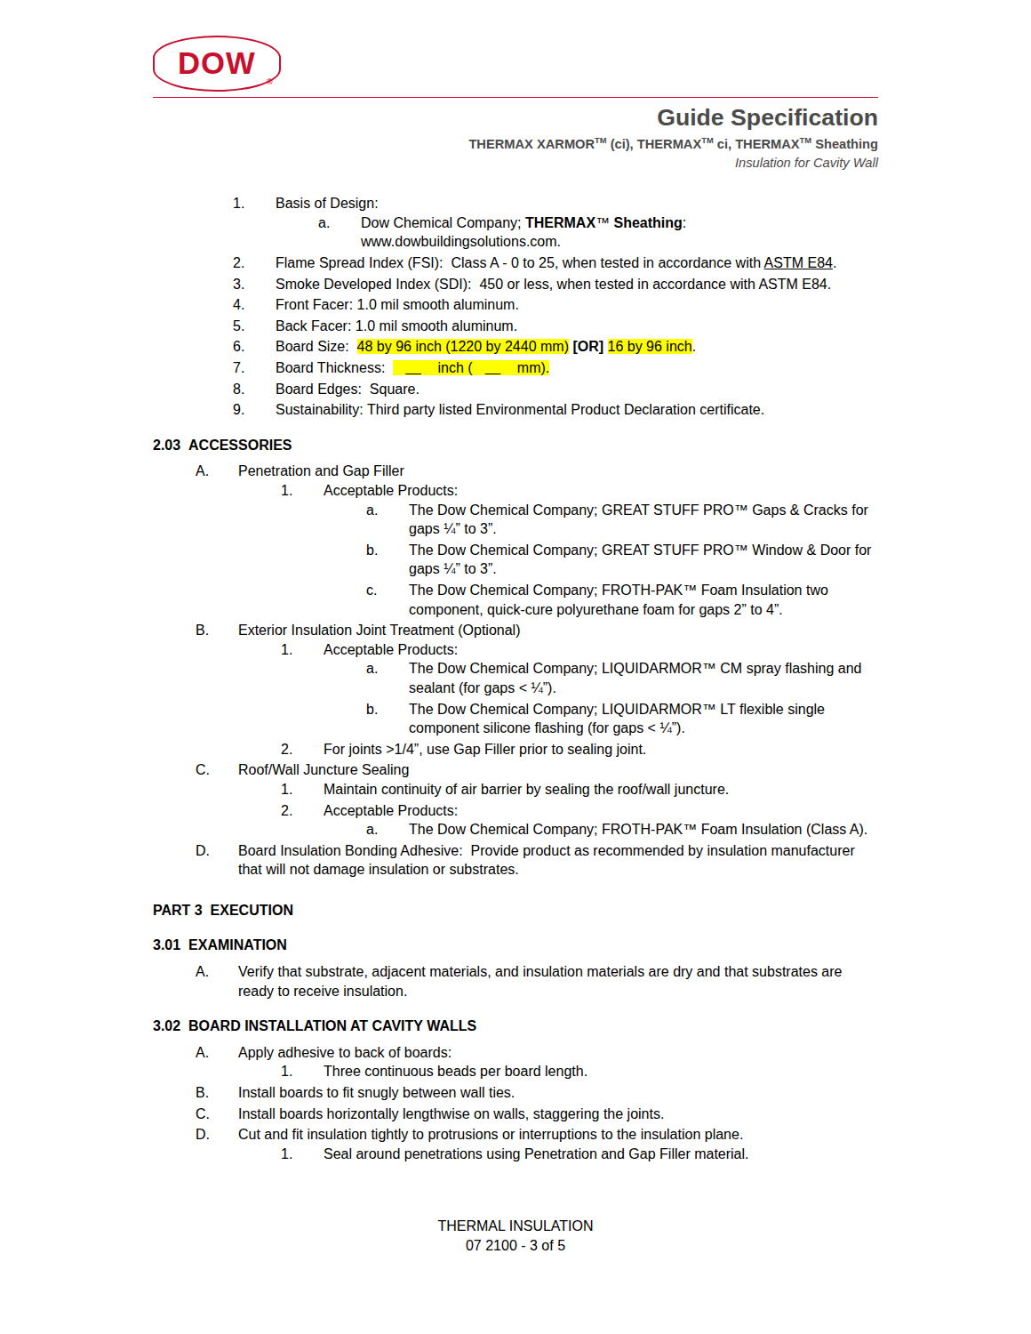DOW®
Guide Specification
THERMAX XARMORTM (ci), THERMAXTM ci, THERMAXTM Sheathing
Insulation for Cavity Wall
1. Basis of Design:
a. Dow Chemical Company; THERMAX™ Sheathing: www.dowbuildingsolutions.com.
2. Flame Spread Index (FSI): Class A - 0 to 25, when tested in accordance with ASTM E84.
3. Smoke Developed Index (SDI): 450 or less, when tested in accordance with ASTM E84.
4. Front Facer: 1.0 mil smooth aluminum.
5. Back Facer: 1.0 mil smooth aluminum.
6. Board Size: 48 by 96 inch (1220 by 2440 mm) [OR] 16 by 96 inch.
7. Board Thickness: inch ( mm).
8. Board Edges: Square.
9. Sustainability: Third party listed Environmental Product Declaration certificate.
2.03 ACCESSORIES
A. Penetration and Gap Filler
1. Acceptable Products:
a. The Dow Chemical Company; GREAT STUFF PRO™ Gaps & Cracks for gaps ¼” to 3”.
b. The Dow Chemical Company; GREAT STUFF PRO™ Window & Door for gaps ¼” to 3”.
c. The Dow Chemical Company; FROTH-PAK™ Foam Insulation two component, quick-cure polyurethane foam for gaps 2” to 4”.
B. Exterior Insulation Joint Treatment (Optional)
1. Acceptable Products:
a. The Dow Chemical Company; LIQUIDARMOR™ CM spray flashing and sealant (for gaps < ¼”).
b. The Dow Chemical Company; LIQUIDARMOR™ LT flexible single component silicone flashing (for gaps < ¼”).
2. For joints >1/4”, use Gap Filler prior to sealing joint.
C. Roof/Wall Juncture Sealing
1. Maintain continuity of air barrier by sealing the roof/wall juncture.
2. Acceptable Products:
a. The Dow Chemical Company; FROTH-PAK™ Foam Insulation (Class A).
D. Board Insulation Bonding Adhesive: Provide product as recommended by insulation manufacturer that will not damage insulation or substrates.
PART 3 EXECUTION
3.01 EXAMINATION
A. Verify that substrate, adjacent materials, and insulation materials are dry and that substrates are ready to receive insulation.
3.02 BOARD INSTALLATION AT CAVITY WALLS
A. Apply adhesive to back of boards:
1. Three continuous beads per board length.
B. Install boards to fit snugly between wall ties.
C. Install boards horizontally lengthwise on walls, staggering the joints.
D. Cut and fit insulation tightly to protrusions or interruptions to the insulation plane.
1. Seal around penetrations using Penetration and Gap Filler material.
THERMAL INSULATION
07 2100 - 3 of 5